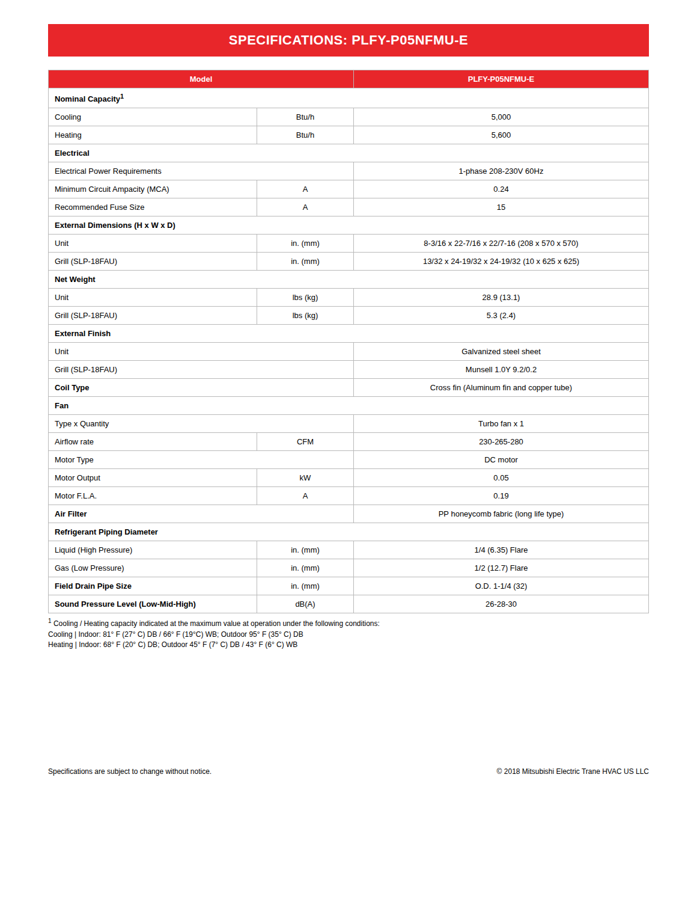SPECIFICATIONS: PLFY-P05NFMU-E
| Model | PLFY-P05NFMU-E |
| --- | --- |
| Nominal Capacity 1 |
| Cooling | Btu/h | 5,000 |
| Heating | Btu/h | 5,600 |
| Electrical |
| Electrical Power Requirements | 1-phase 208-230V 60Hz |
| Minimum Circuit Ampacity (MCA) | A | 0.24 |
| Recommended Fuse Size | A | 15 |
| External Dimensions (H x W x D) |
| Unit | in. (mm) | 8-3/16 x 22-7/16 x 22/7-16 (208 x 570 x 570) |
| Grill (SLP-18FAU) | in. (mm) | 13/32 x 24-19/32 x 24-19/32 (10 x 625 x 625) |
| Net Weight |
| Unit | lbs (kg) | 28.9 (13.1) |
| Grill (SLP-18FAU) | lbs (kg) | 5.3 (2.4) |
| External Finish |
| Unit | Galvanized steel sheet |
| Grill (SLP-18FAU) | Munsell 1.0Y 9.2/0.2 |
| Coil Type | Cross fin (Aluminum fin and copper tube) |
| Fan |
| Type x Quantity | Turbo fan x 1 |
| Airflow rate | CFM | 230-265-280 |
| Motor Type | DC motor |
| Motor Output | kW | 0.05 |
| Motor F.L.A. | A | 0.19 |
| Air Filter | PP honeycomb fabric (long life type) |
| Refrigerant Piping Diameter |
| Liquid (High Pressure) | in. (mm) | 1/4 (6.35) Flare |
| Gas (Low Pressure) | in. (mm) | 1/2 (12.7) Flare |
| Field Drain Pipe Size | in. (mm) | O.D. 1-1/4 (32) |
| Sound Pressure Level (Low-Mid-High) | dB(A) | 26-28-30 |
1 Cooling / Heating capacity indicated at the maximum value at operation under the following conditions:
Cooling | Indoor: 81° F (27° C) DB / 66° F (19°C) WB; Outdoor 95° F (35° C) DB
Heating | Indoor: 68° F (20° C) DB; Outdoor 45° F (7° C) DB / 43° F (6° C) WB
Specifications are subject to change without notice.
© 2018 Mitsubishi Electric Trane HVAC US LLC